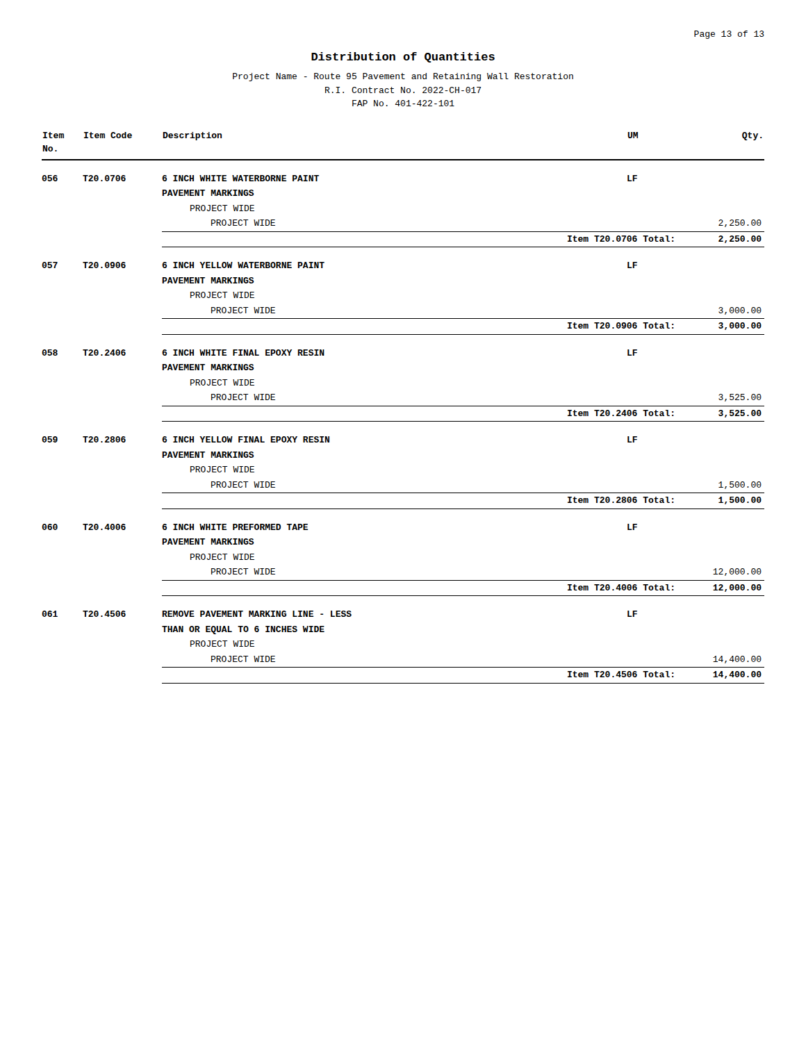Page 13 of 13
Distribution of Quantities
Project Name - Route 95 Pavement and Retaining Wall Restoration
R.I. Contract No. 2022-CH-017
FAP No. 401-422-101
| Item No. | Item Code | Description | UM | Qty. |
| --- | --- | --- | --- | --- |
| 056 | T20.0706 | 6 INCH WHITE WATERBORNE PAINT | LF | |
| | | PAVEMENT MARKINGS | | |
| | | PROJECT WIDE | | |
| | | PROJECT WIDE | | 2,250.00 |
| | | Item T20.0706 Total: | 2,250.00 |
| 057 | T20.0906 | 6 INCH YELLOW WATERBORNE PAINT | LF | |
| | | PAVEMENT MARKINGS | | |
| | | PROJECT WIDE | | |
| | | PROJECT WIDE | | 3,000.00 |
| | | Item T20.0906 Total: | 3,000.00 |
| 058 | T20.2406 | 6 INCH WHITE FINAL EPOXY RESIN | LF | |
| | | PAVEMENT MARKINGS | | |
| | | PROJECT WIDE | | |
| | | PROJECT WIDE | | 3,525.00 |
| | | Item T20.2406 Total: | 3,525.00 |
| 059 | T20.2806 | 6 INCH YELLOW FINAL EPOXY RESIN | LF | |
| | | PAVEMENT MARKINGS | | |
| | | PROJECT WIDE | | |
| | | PROJECT WIDE | | 1,500.00 |
| | | Item T20.2806 Total: | 1,500.00 |
| 060 | T20.4006 | 6 INCH WHITE PREFORMED TAPE | LF | |
| | | PAVEMENT MARKINGS | | |
| | | PROJECT WIDE | | |
| | | PROJECT WIDE | | 12,000.00 |
| | | Item T20.4006 Total: | 12,000.00 |
| 061 | T20.4506 | REMOVE PAVEMENT MARKING LINE - LESS | LF | |
| | | THAN OR EQUAL TO 6 INCHES WIDE | | |
| | | PROJECT WIDE | | |
| | | PROJECT WIDE | | 14,400.00 |
| | | Item T20.4506 Total: | 14,400.00 |